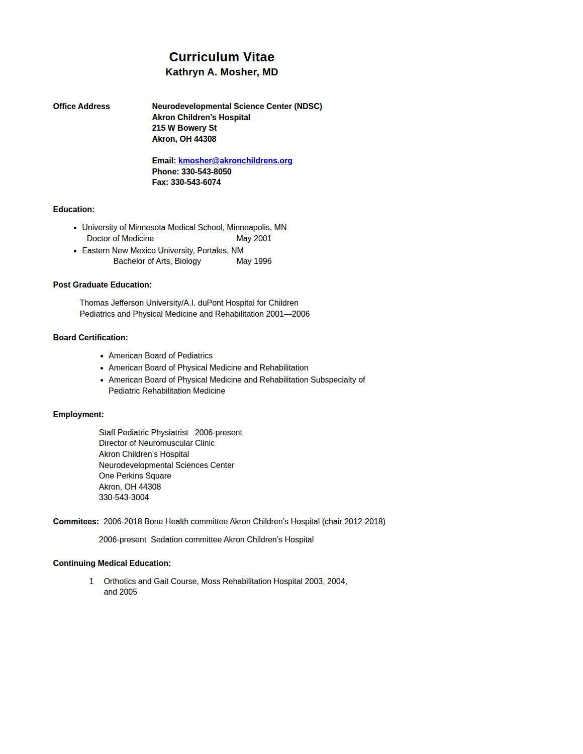Curriculum Vitae
Kathryn A. Mosher, MD
Office Address
Neurodevelopmental Science Center (NDSC)
Akron Children’s Hospital
215 W Bowery St
Akron, OH 44308
Email: kmosher@akronchildrens.org
Phone: 330-543-8050
Fax: 330-543-6074
Education:
University of Minnesota Medical School, Minneapolis, MN
Doctor of Medicine May 2001
Eastern New Mexico University, Portales, NM
Bachelor of Arts, Biology May 1996
Post Graduate Education:
Thomas Jefferson University/A.I. duPont Hospital for Children
Pediatrics and Physical Medicine and Rehabilitation 2001—2006
Board Certification:
American Board of Pediatrics
American Board of Physical Medicine and Rehabilitation
American Board of Physical Medicine and Rehabilitation Subspecialty of Pediatric Rehabilitation Medicine
Employment:
Staff Pediatric Physiatrist 2006-present
Director of Neuromuscular Clinic
Akron Children’s Hospital
Neurodevelopmental Sciences Center
One Perkins Square
Akron, OH 44308
330-543-3004
Commitees: 2006-2018 Bone Health committee Akron Children’s Hospital (chair 2012-2018)
2006-present Sedation committee Akron Children’s Hospital
Continuing Medical Education:
1 Orthotics and Gait Course, Moss Rehabilitation Hospital 2003, 2004, and 2005